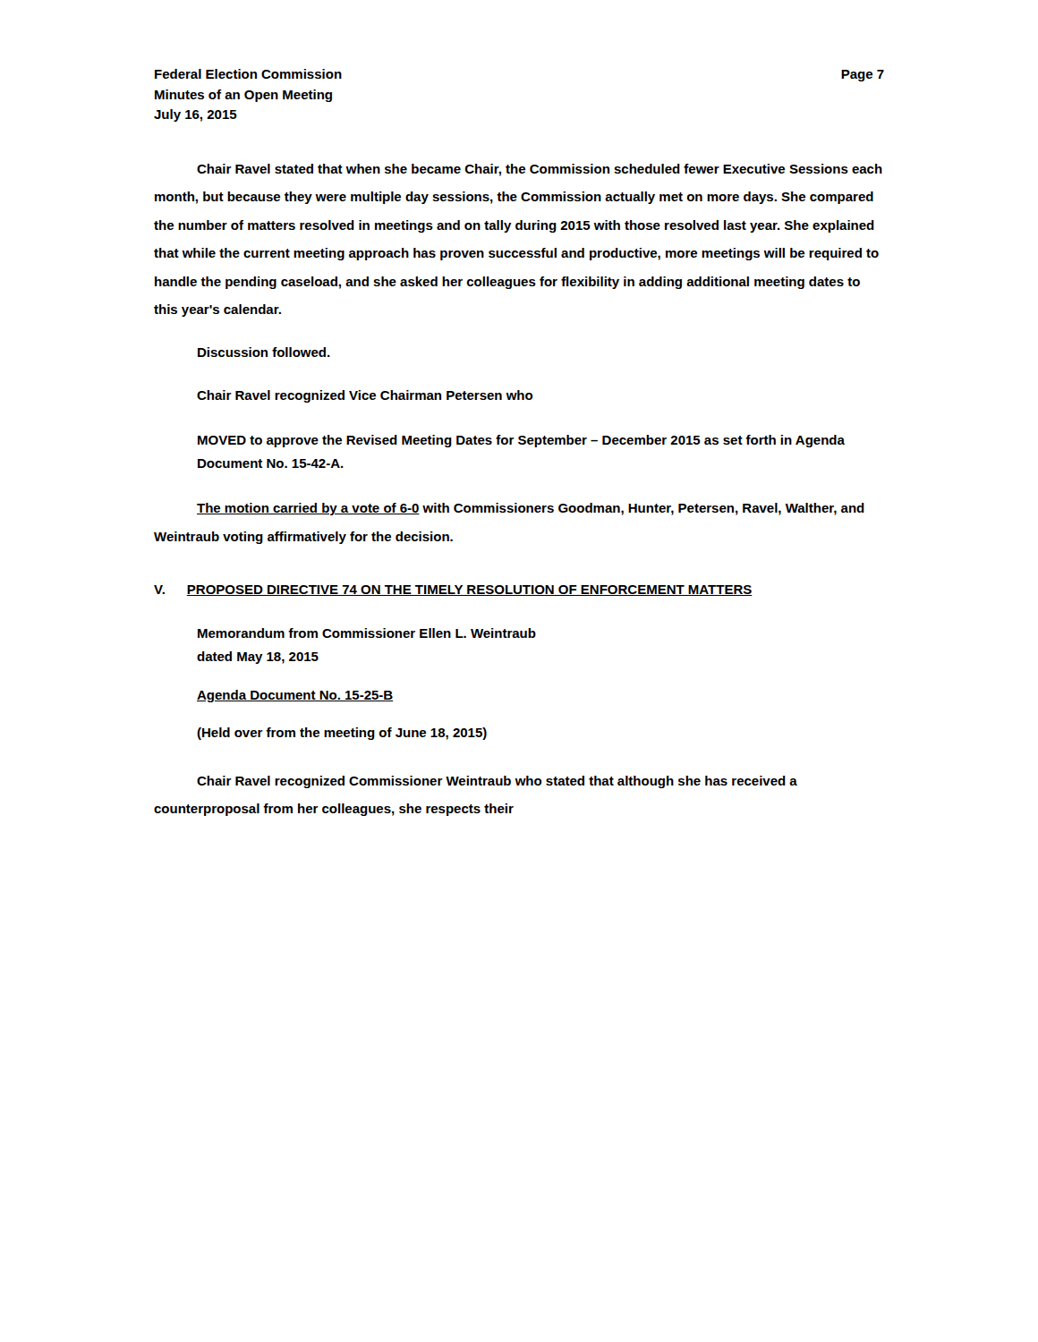Federal Election Commission
Minutes of an Open Meeting
July 16, 2015
Page 7
Chair Ravel stated that when she became Chair, the Commission scheduled fewer Executive Sessions each month, but because they were multiple day sessions, the Commission actually met on more days. She compared the number of matters resolved in meetings and on tally during 2015 with those resolved last year. She explained that while the current meeting approach has proven successful and productive, more meetings will be required to handle the pending caseload, and she asked her colleagues for flexibility in adding additional meeting dates to this year's calendar.
Discussion followed.
Chair Ravel recognized Vice Chairman Petersen who
MOVED to approve the Revised Meeting Dates for September – December 2015 as set forth in Agenda Document No. 15-42-A.
The motion carried by a vote of 6-0 with Commissioners Goodman, Hunter, Petersen, Ravel, Walther, and Weintraub voting affirmatively for the decision.
V.
PROPOSED DIRECTIVE 74 ON THE TIMELY RESOLUTION OF ENFORCEMENT MATTERS
Memorandum from Commissioner Ellen L. Weintraub
dated May 18, 2015
Agenda Document No. 15-25-B
(Held over from the meeting of June 18, 2015)
Chair Ravel recognized Commissioner Weintraub who stated that although she has received a counterproposal from her colleagues, she respects their